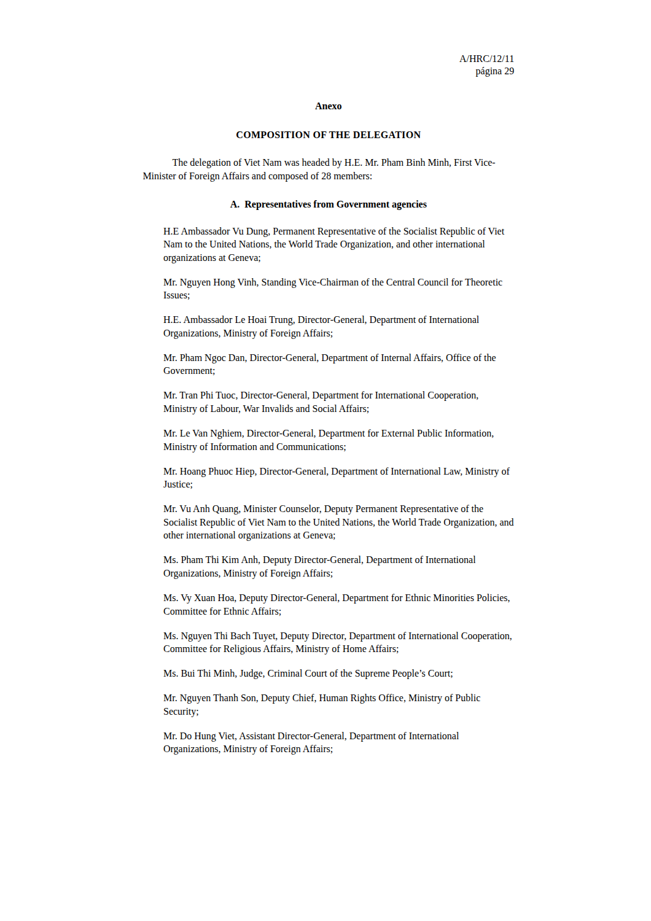A/HRC/12/11 página 29
Anexo
COMPOSITION OF THE DELEGATION
The delegation of Viet Nam was headed by H.E. Mr. Pham Binh Minh, First Vice-Minister of Foreign Affairs and composed of 28 members:
A. Representatives from Government agencies
H.E Ambassador Vu Dung, Permanent Representative of the Socialist Republic of Viet Nam to the United Nations, the World Trade Organization, and other international organizations at Geneva;
Mr. Nguyen Hong Vinh, Standing Vice-Chairman of the Central Council for Theoretic Issues;
H.E. Ambassador Le Hoai Trung, Director-General, Department of International Organizations, Ministry of Foreign Affairs;
Mr. Pham Ngoc Dan, Director-General, Department of Internal Affairs, Office of the Government;
Mr. Tran Phi Tuoc, Director-General, Department for International Cooperation, Ministry of Labour, War Invalids and Social Affairs;
Mr. Le Van Nghiem, Director-General, Department for External Public Information, Ministry of Information and Communications;
Mr. Hoang Phuoc Hiep, Director-General, Department of International Law, Ministry of Justice;
Mr. Vu Anh Quang, Minister Counselor, Deputy Permanent Representative of the Socialist Republic of Viet Nam to the United Nations, the World Trade Organization, and other international organizations at Geneva;
Ms. Pham Thi Kim Anh, Deputy Director-General, Department of International Organizations, Ministry of Foreign Affairs;
Ms. Vy Xuan Hoa, Deputy Director-General, Department for Ethnic Minorities Policies, Committee for Ethnic Affairs;
Ms. Nguyen Thi Bach Tuyet, Deputy Director, Department of International Cooperation, Committee for Religious Affairs, Ministry of Home Affairs;
Ms. Bui Thi Minh, Judge, Criminal Court of the Supreme People’s Court;
Mr. Nguyen Thanh Son, Deputy Chief, Human Rights Office, Ministry of Public Security;
Mr. Do Hung Viet, Assistant Director-General, Department of International Organizations, Ministry of Foreign Affairs;